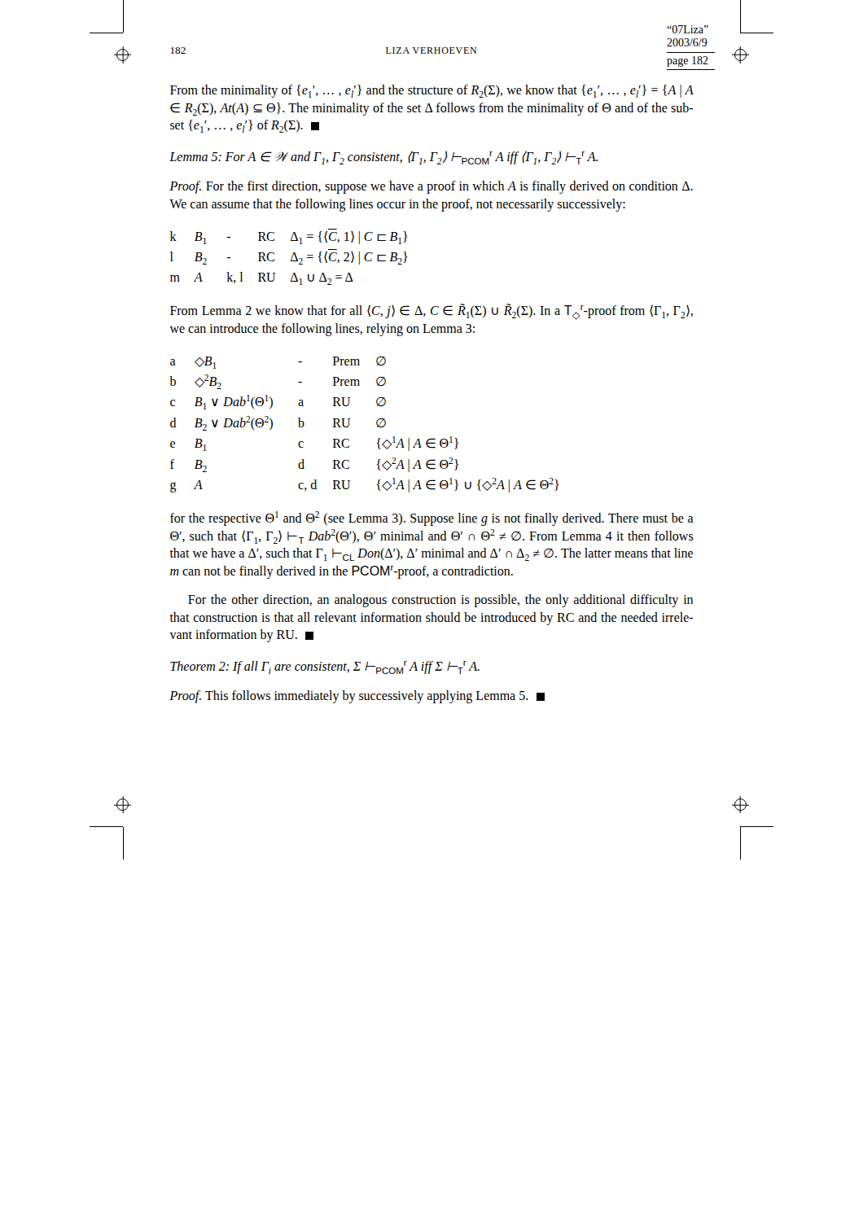“07Liza”
2003/6/9
page 182
182 Liza Verhoeven
From the minimality of {e1′, … , el′} and the structure of R2(Σ), we know that {e1′, … , el′} = {A | A ∈ R2(Σ), At(A) ⊆ Θ}. The minimality of the set Δ follows from the minimality of Θ and of the subset {e1′, … , el′} of R2(Σ).
Lemma 5: For A ∈ 𝒲 and Γ1, Γ2 consistent, ⟨Γ1, Γ2⟩ ⊢PCOMr A iff ⟨Γ1, Γ2⟩ ⊢Tr A.
Proof. For the first direction, suppose we have a proof in which A is finally derived on condition Δ. We can assume that the following lines occur in the proof, not necessarily successively:
| k | B 1 | - | RC | Δ 1 = {⟨ C , 1⟩ / C ⊏ B 1 } |
| l | B 2 | - | RC | Δ 2 = {⟨ C , 2⟩ / C ⊏ B 2 } |
| m | A | k, l | RU | Δ 1 ∪ Δ 2 = Δ |
From Lemma 2 we know that for all ⟨C, j⟩ ∈ Δ, C ∈ R̃1(Σ) ∪ R̃2(Σ). In a T◇r-proof from ⟨Γ1, Γ2⟩, we can introduce the following lines, relying on Lemma 3:
| a | ◇ B 1 | - | Prem | ∅ |
| b | ◇ 2 B 2 | - | Prem | ∅ |
| c | B 1 ∨ Dab 1 (Θ 1 ) | a | RU | ∅ |
| d | B 2 ∨ Dab 2 (Θ 2 ) | b | RU | ∅ |
| e | B 1 | c | RC | {◇ 1 A / A ∈ Θ 1 } |
| f | B 2 | d | RC | {◇ 2 A / A ∈ Θ 2 } |
| g | A | c, d | RU | {◇ 1 A / A ∈ Θ 1 } ∪ {◇ 2 A / A ∈ Θ 2 } |
for the respective Θ1 and Θ2 (see Lemma 3). Suppose line g is not finally derived. There must be a Θ′, such that ⟨Γ1, Γ2⟩ ⊢T Dab2(Θ′), Θ′ minimal and Θ′ ∩ Θ2 ≠ ∅. From Lemma 4 it then follows that we have a Δ′, such that Γ1 ⊢CL Don(Δ′), Δ′ minimal and Δ′ ∩ Δ2 ≠ ∅. The latter means that line m can not be finally derived in the PCOMr-proof, a contradiction.
For the other direction, an analogous construction is possible, the only additional difficulty in that construction is that all relevant information should be introduced by RC and the needed irrelevant information by RU.
Theorem 2: If all Γi are consistent, Σ ⊢PCOMr A iff Σ ⊢Tr A.
Proof. This follows immediately by successively applying Lemma 5.